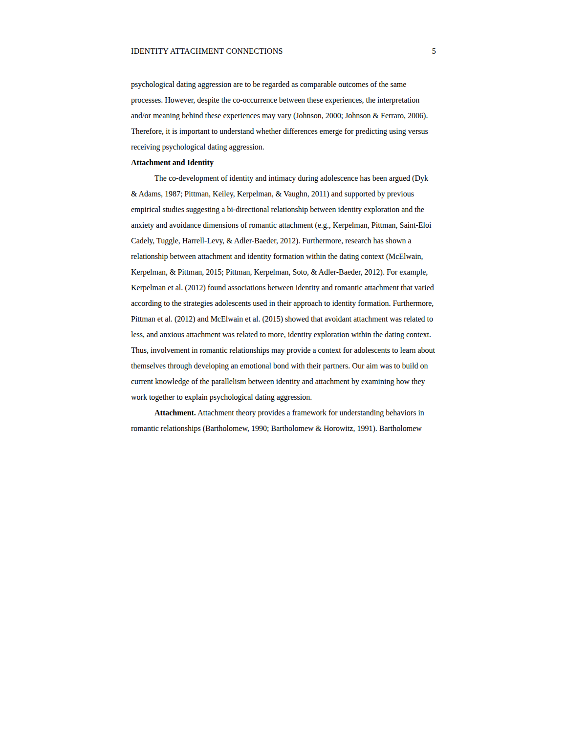Identity Attachment Connections 5
psychological dating aggression are to be regarded as comparable outcomes of the same processes. However, despite the co-occurrence between these experiences, the interpretation and/or meaning behind these experiences may vary (Johnson, 2000; Johnson & Ferraro, 2006). Therefore, it is important to understand whether differences emerge for predicting using versus receiving psychological dating aggression.
Attachment and Identity
The co-development of identity and intimacy during adolescence has been argued (Dyk & Adams, 1987; Pittman, Keiley, Kerpelman, & Vaughn, 2011) and supported by previous empirical studies suggesting a bi-directional relationship between identity exploration and the anxiety and avoidance dimensions of romantic attachment (e.g., Kerpelman, Pittman, Saint-Eloi Cadely, Tuggle, Harrell-Levy, & Adler-Baeder, 2012). Furthermore, research has shown a relationship between attachment and identity formation within the dating context (McElwain, Kerpelman, & Pittman, 2015; Pittman, Kerpelman, Soto, & Adler-Baeder, 2012). For example, Kerpelman et al. (2012) found associations between identity and romantic attachment that varied according to the strategies adolescents used in their approach to identity formation. Furthermore, Pittman et al. (2012) and McElwain et al. (2015) showed that avoidant attachment was related to less, and anxious attachment was related to more, identity exploration within the dating context. Thus, involvement in romantic relationships may provide a context for adolescents to learn about themselves through developing an emotional bond with their partners. Our aim was to build on current knowledge of the parallelism between identity and attachment by examining how they work together to explain psychological dating aggression.
Attachment. Attachment theory provides a framework for understanding behaviors in romantic relationships (Bartholomew, 1990; Bartholomew & Horowitz, 1991). Bartholomew